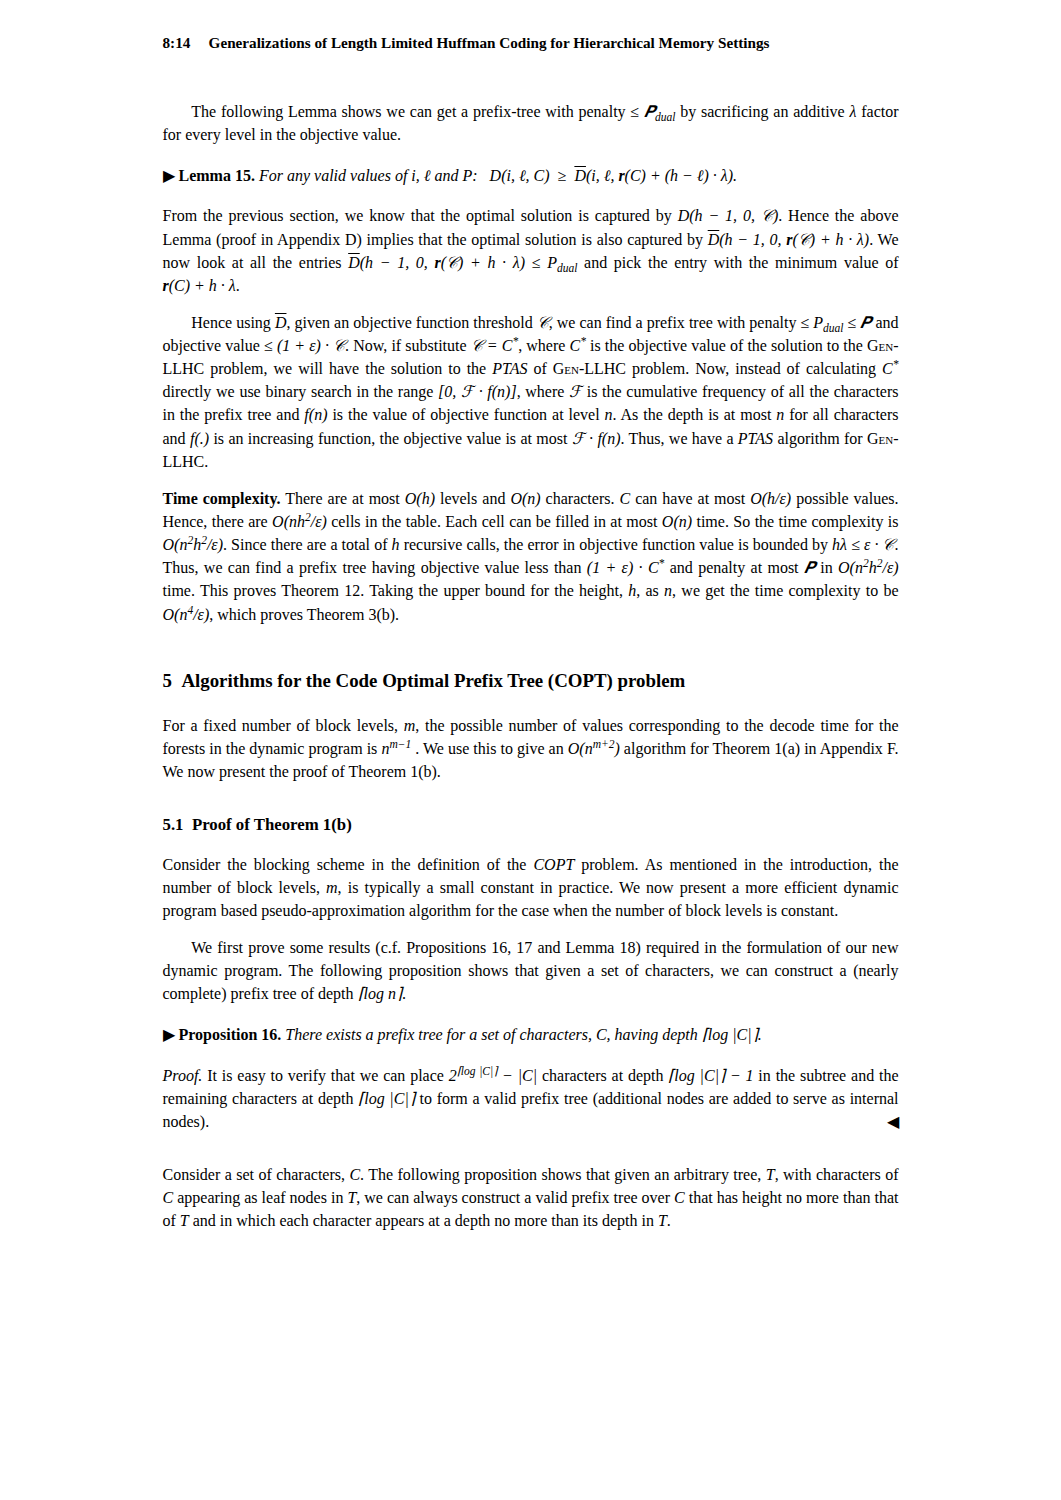8:14 Generalizations of Length Limited Huffman Coding for Hierarchical Memory Settings
The following Lemma shows we can get a prefix-tree with penalty ≤ 𝑷dual by sacrificing an additive λ factor for every level in the objective value.
Lemma 15. For any valid values of i, ℓ and P: D(i, ℓ, C) ≥ D(i, ℓ, r(C) + (h − ℓ) · λ).
From the previous section, we know that the optimal solution is captured by D(h − 1, 0, 𝒞). Hence the above Lemma (proof in Appendix D) implies that the optimal solution is also captured by D(h − 1, 0, r(𝒞) + h · λ). We now look at all the entries D(h − 1, 0, r(𝒞) + h · λ) ≤ Pdual and pick the entry with the minimum value of r(C) + h · λ.
Hence using D, given an objective function threshold 𝒞, we can find a prefix tree with penalty ≤ Pdual ≤ 𝑷 and objective value ≤ (1 + ε) · 𝒞. Now, if substitute 𝒞 = C*, where C* is the objective value of the solution to the Gen-LLHC problem, we will have the solution to the PTAS of Gen-LLHC problem. Now, instead of calculating C* directly we use binary search in the range [0, ℱ · f(n)], where ℱ is the cumulative frequency of all the characters in the prefix tree and f(n) is the value of objective function at level n. As the depth is at most n for all characters and f(.) is an increasing function, the objective value is at most ℱ · f(n). Thus, we have a PTAS algorithm for Gen-LLHC.
Time complexity. There are at most O(h) levels and O(n) characters. C can have at most O(h/ε) possible values. Hence, there are O(nh2/ε) cells in the table. Each cell can be filled in at most O(n) time. So the time complexity is O(n2h2/ε). Since there are a total of h recursive calls, the error in objective function value is bounded by hλ ≤ ε · 𝒞. Thus, we can find a prefix tree having objective value less than (1 + ε) · C* and penalty at most 𝑷 in O(n2h2/ε) time. This proves Theorem 12. Taking the upper bound for the height, h, as n, we get the time complexity to be O(n4/ε), which proves Theorem 3(b).
5 Algorithms for the Code Optimal Prefix Tree (COPT) problem
For a fixed number of block levels, m, the possible number of values corresponding to the decode time for the forests in the dynamic program is nm−1 . We use this to give an O(nm+2) algorithm for Theorem 1(a) in Appendix F. We now present the proof of Theorem 1(b).
5.1 Proof of Theorem 1(b)
Consider the blocking scheme in the definition of the COPT problem. As mentioned in the introduction, the number of block levels, m, is typically a small constant in practice. We now present a more efficient dynamic program based pseudo-approximation algorithm for the case when the number of block levels is constant.
We first prove some results (c.f. Propositions 16, 17 and Lemma 18) required in the formulation of our new dynamic program. The following proposition shows that given a set of characters, we can construct a (nearly complete) prefix tree of depth ⌈log n⌉.
Proposition 16. There exists a prefix tree for a set of characters, C, having depth ⌈log |C|⌉.
Proof. It is easy to verify that we can place 2⌈log |C|⌉ − |C| characters at depth ⌈log |C|⌉ − 1 in the subtree and the remaining characters at depth ⌈log |C|⌉ to form a valid prefix tree (additional nodes are added to serve as internal nodes). ◀
Consider a set of characters, C. The following proposition shows that given an arbitrary tree, T, with characters of C appearing as leaf nodes in T, we can always construct a valid prefix tree over C that has height no more than that of T and in which each character appears at a depth no more than its depth in T.